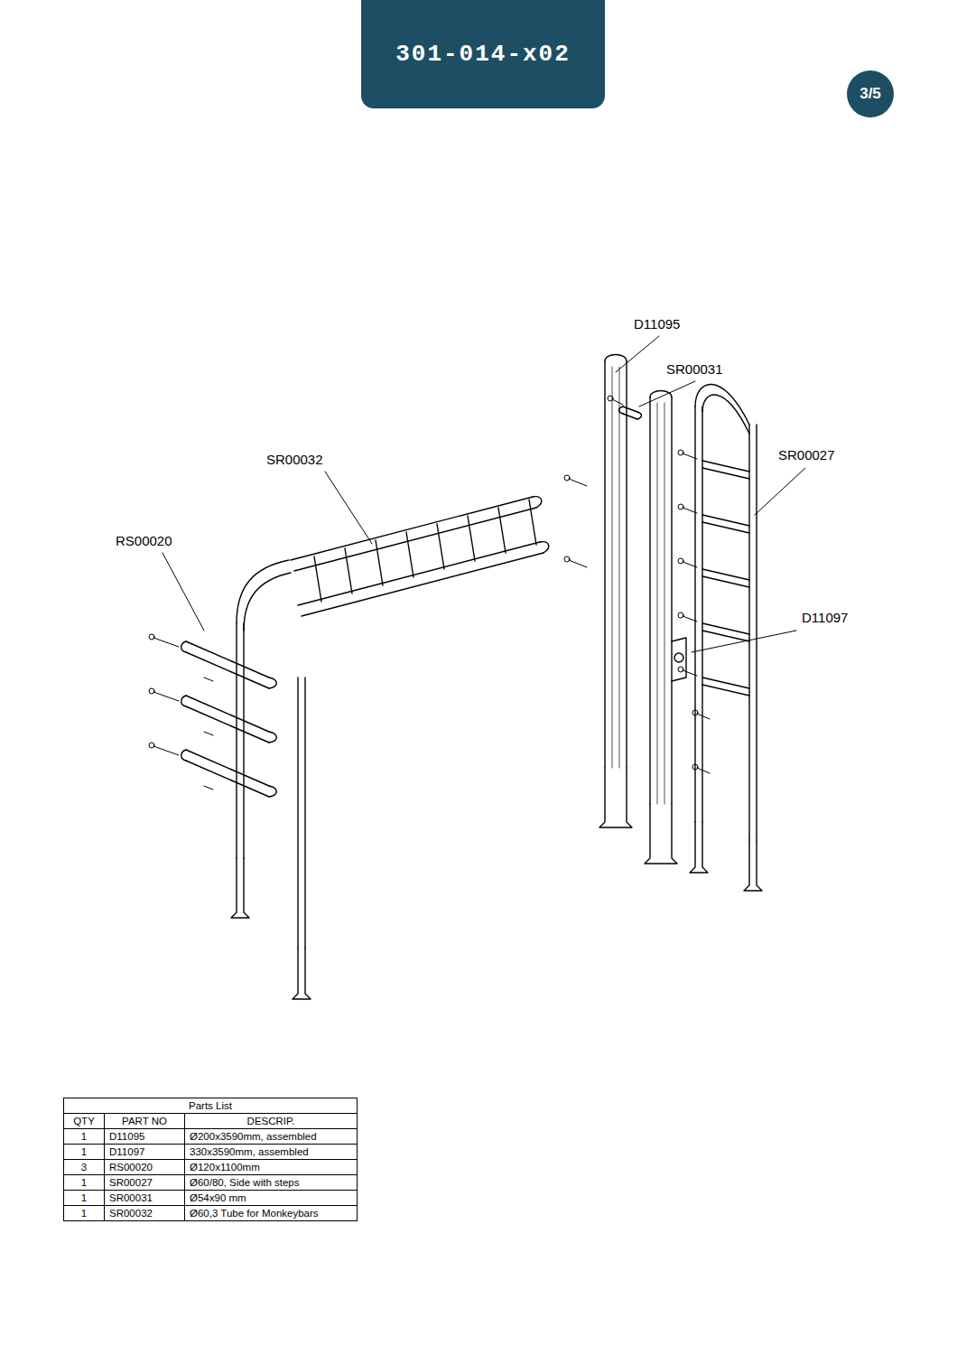301-014-x02
3/5
D11095 SR00031 SR00032 SR00027 RS00020 D11097
Parts List
| QTY | PART NO | DESCRIP. |
| --- | --- | --- |
| 1 | D11095 | Ø200x3590mm, assembled |
| 1 | D11097 | 330x3590mm, assembled |
| 3 | RS00020 | Ø120x1100mm |
| 1 | SR00027 | Ø60/80, Side with steps |
| 1 | SR00031 | Ø54x90 mm |
| 1 | SR00032 | Ø60,3 Tube for Monkeybars |